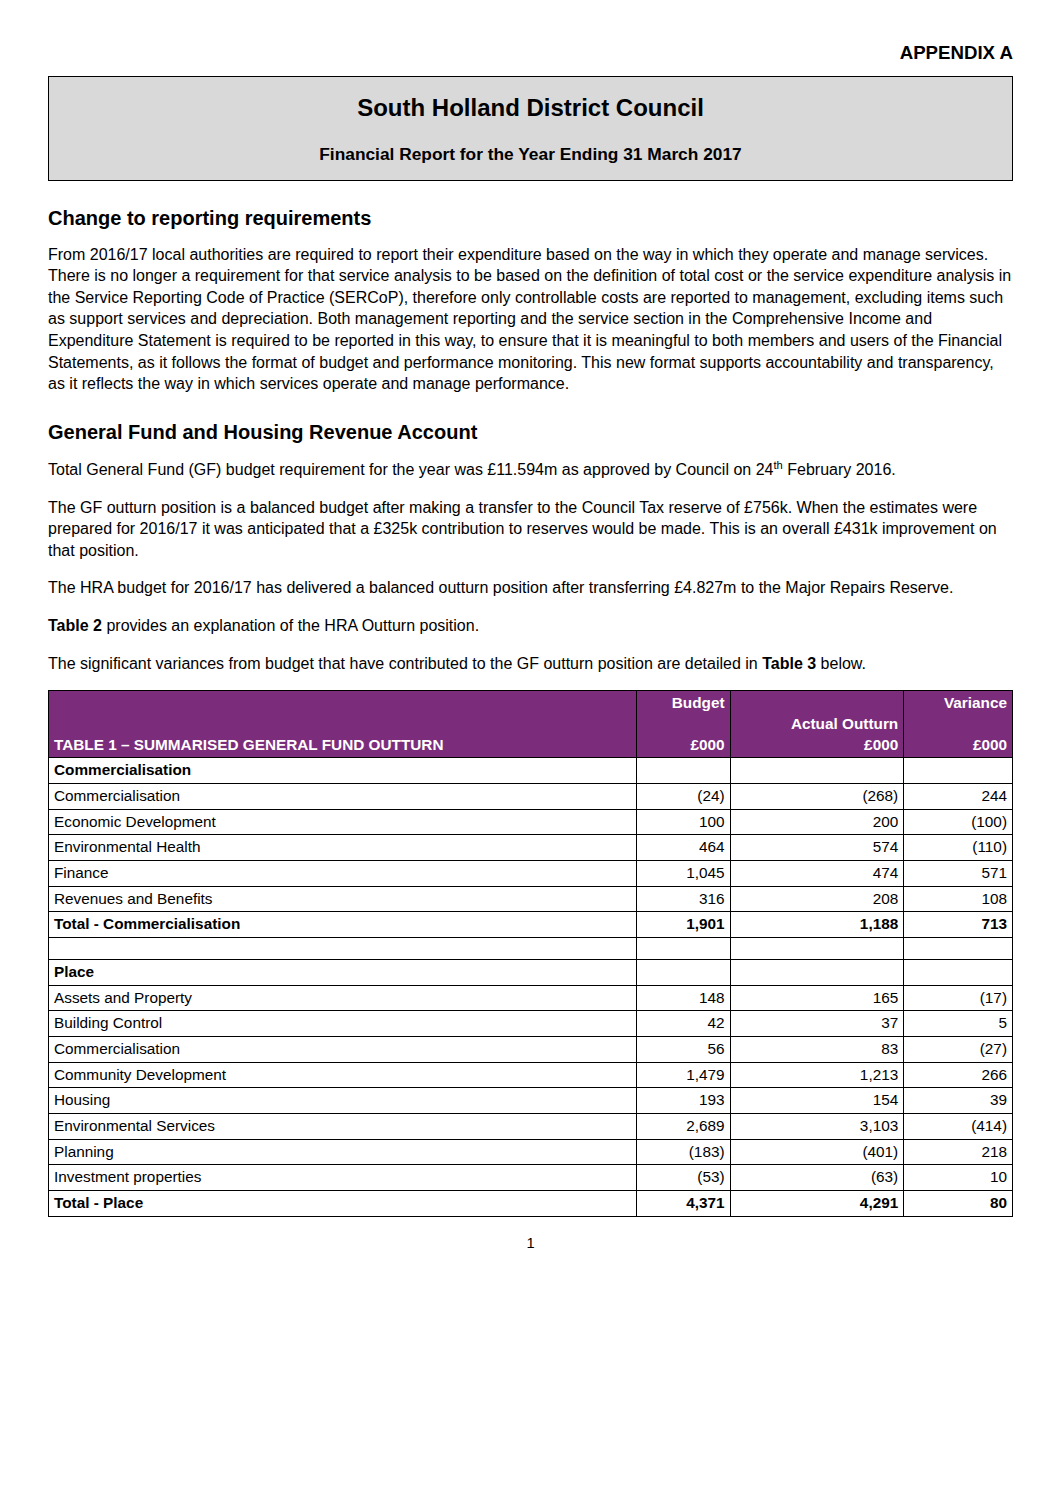APPENDIX A
South Holland District Council
Financial Report for the Year Ending 31 March 2017
Change to reporting requirements
From 2016/17 local authorities are required to report their expenditure based on the way in which they operate and manage services. There is no longer a requirement for that service analysis to be based on the definition of total cost or the service expenditure analysis in the Service Reporting Code of Practice (SERCoP), therefore only controllable costs are reported to management, excluding items such as support services and depreciation. Both management reporting and the service section in the Comprehensive Income and Expenditure Statement is required to be reported in this way, to ensure that it is meaningful to both members and users of the Financial Statements, as it follows the format of budget and performance monitoring. This new format supports accountability and transparency, as it reflects the way in which services operate and manage performance.
General Fund and Housing Revenue Account
Total General Fund (GF) budget requirement for the year was £11.594m as approved by Council on 24th February 2016.
The GF outturn position is a balanced budget after making a transfer to the Council Tax reserve of £756k. When the estimates were prepared for 2016/17 it was anticipated that a £325k contribution to reserves would be made. This is an overall £431k improvement on that position.
The HRA budget for 2016/17 has delivered a balanced outturn position after transferring £4.827m to the Major Repairs Reserve.
Table 2 provides an explanation of the HRA Outturn position.
The significant variances from budget that have contributed to the GF outturn position are detailed in Table 3 below.
| TABLE 1 – SUMMARISED GENERAL FUND OUTTURN | Budget £000 | Actual Outturn £000 | Variance £000 |
| --- | --- | --- | --- |
| Commercialisation | | | |
| Commercialisation | (24) | (268) | 244 |
| Economic Development | 100 | 200 | (100) |
| Environmental Health | 464 | 574 | (110) |
| Finance | 1,045 | 474 | 571 |
| Revenues and Benefits | 316 | 208 | 108 |
| Total - Commercialisation | 1,901 | 1,188 | 713 |
| Place | | | |
| Assets and Property | 148 | 165 | (17) |
| Building Control | 42 | 37 | 5 |
| Commercialisation | 56 | 83 | (27) |
| Community Development | 1,479 | 1,213 | 266 |
| Housing | 193 | 154 | 39 |
| Environmental Services | 2,689 | 3,103 | (414) |
| Planning | (183) | (401) | 218 |
| Investment properties | (53) | (63) | 10 |
| Total - Place | 4,371 | 4,291 | 80 |
1